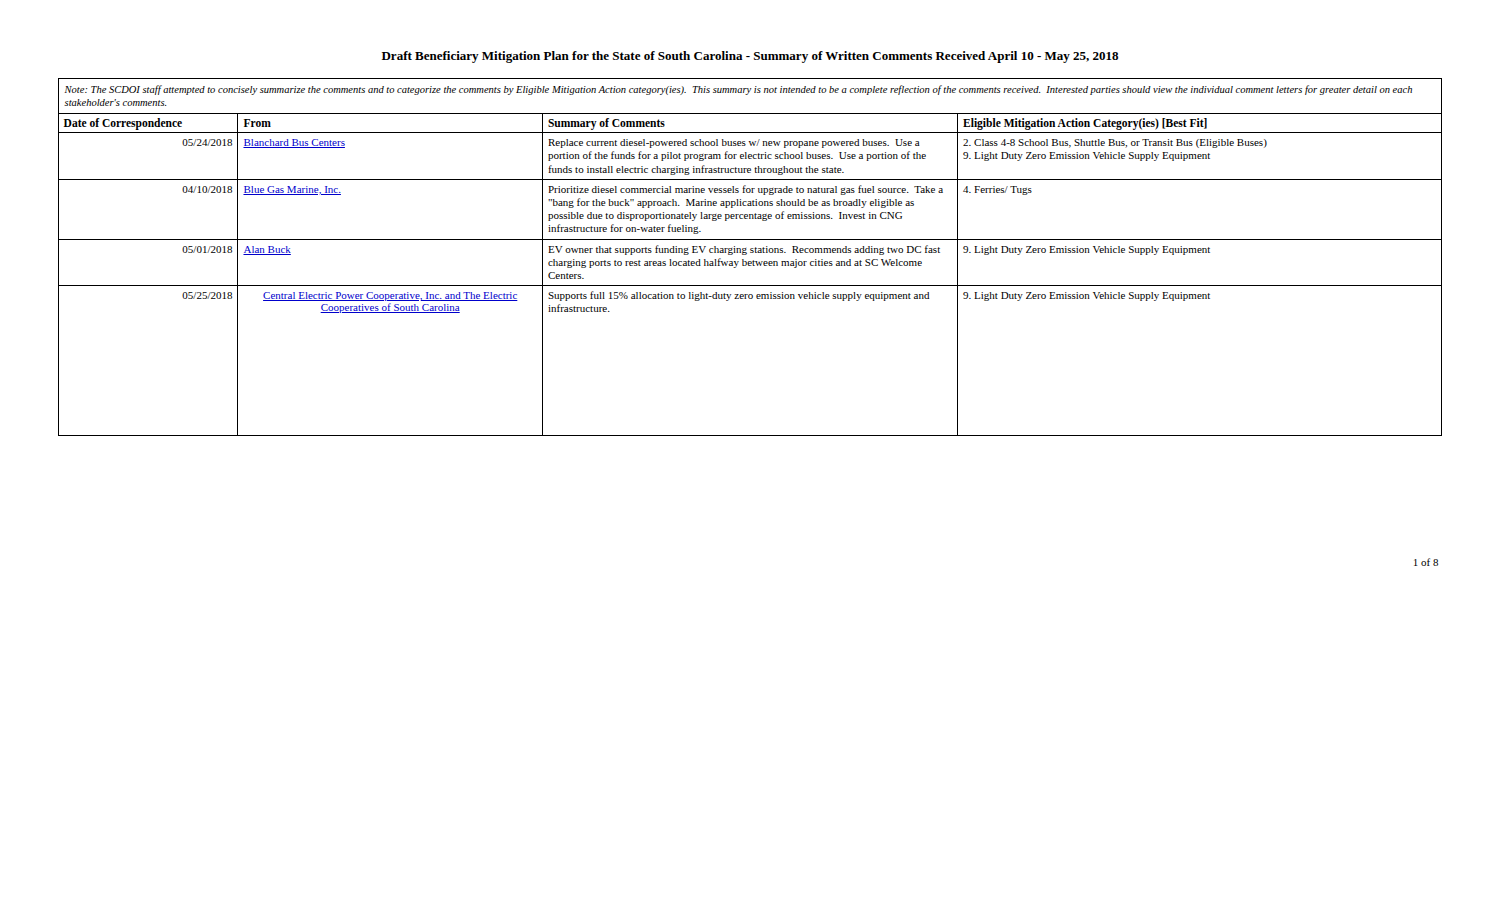Draft Beneficiary Mitigation Plan for the State of South Carolina - Summary of Written Comments Received April 10 - May 25, 2018
Note: The SCDOI staff attempted to concisely summarize the comments and to categorize the comments by Eligible Mitigation Action category(ies). This summary is not intended to be a complete reflection of the comments received. Interested parties should view the individual comment letters for greater detail on each stakeholder's comments.
| Date of Correspondence | From | Summary of Comments | Eligible Mitigation Action Category(ies) [Best Fit] |
| --- | --- | --- | --- |
| 05/24/2018 | Blanchard Bus Centers | Replace current diesel-powered school buses w/ new propane powered buses. Use a portion of the funds for a pilot program for electric school buses. Use a portion of the funds to install electric charging infrastructure throughout the state. | 2. Class 4-8 School Bus, Shuttle Bus, or Transit Bus (Eligible Buses) 9. Light Duty Zero Emission Vehicle Supply Equipment |
| 04/10/2018 | Blue Gas Marine, Inc. | Prioritize diesel commercial marine vessels for upgrade to natural gas fuel source. Take a "bang for the buck" approach. Marine applications should be as broadly eligible as possible due to disproportionately large percentage of emissions. Invest in CNG infrastructure for on-water fueling. | 4. Ferries/ Tugs |
| 05/01/2018 | Alan Buck | EV owner that supports funding EV charging stations. Recommends adding two DC fast charging ports to rest areas located halfway between major cities and at SC Welcome Centers. | 9. Light Duty Zero Emission Vehicle Supply Equipment |
| 05/25/2018 | Central Electric Power Cooperative, Inc. and The Electric Cooperatives of South Carolina | Supports full 15% allocation to light-duty zero emission vehicle supply equipment and infrastructure. | 9. Light Duty Zero Emission Vehicle Supply Equipment |
1 of 8